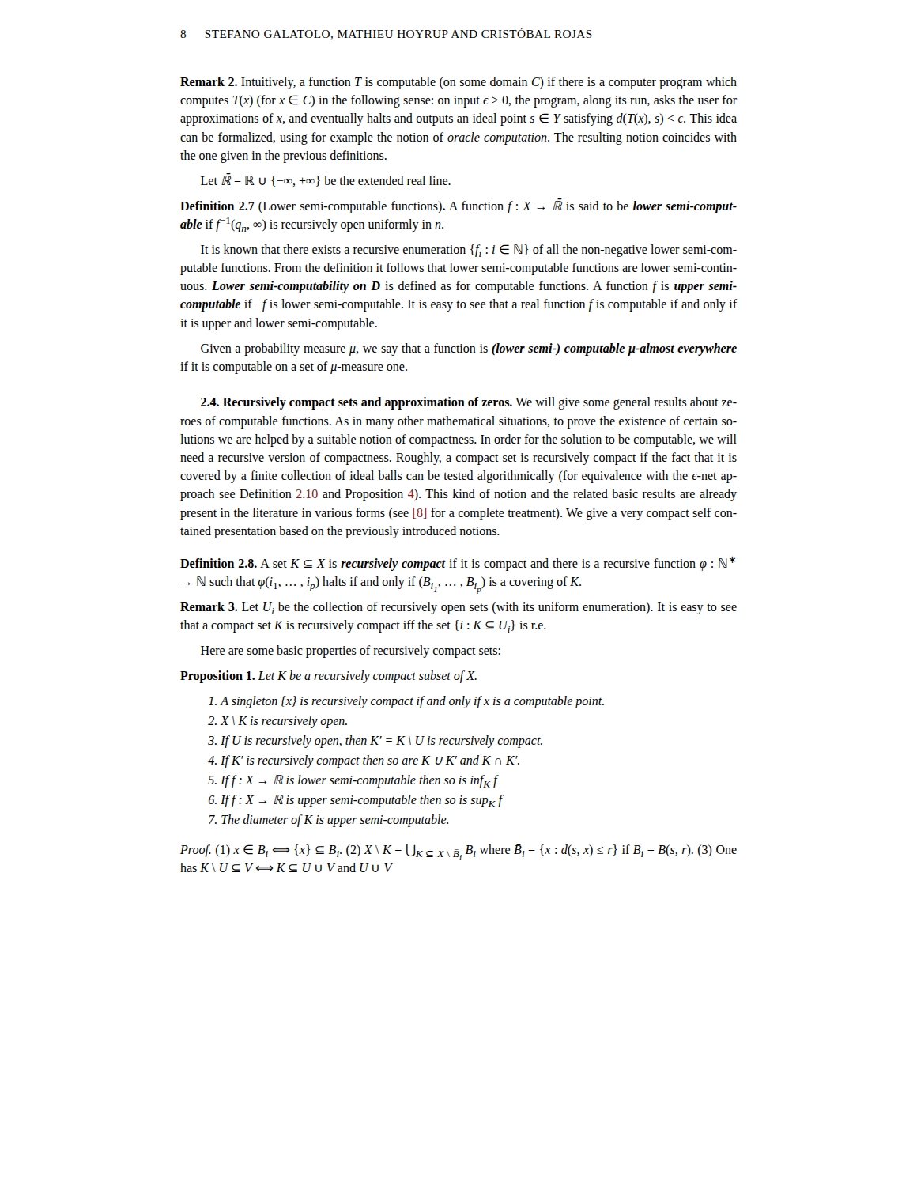8 STEFANO GALATOLO, MATHIEU HOYRUP AND CRISTÓBAL ROJAS
Remark 2. Intuitively, a function T is computable (on some domain C) if there is a computer program which computes T(x) (for x ∈ C) in the following sense: on input ϵ > 0, the program, along its run, asks the user for approximations of x, and eventually halts and outputs an ideal point s ∈ Y satisfying d(T(x), s) < ϵ. This idea can be formalized, using for example the notion of oracle computation. The resulting notion coincides with the one given in the previous definitions.
Let ℝ̄ = ℝ ∪ {−∞, +∞} be the extended real line.
Definition 2.7 (Lower semi-computable functions). A function f : X → ℝ̄ is said to be lower semi-computable if f−1(qn, ∞) is recursively open uniformly in n.
It is known that there exists a recursive enumeration {fi : i ∈ ℕ} of all the non-negative lower semi-computable functions. From the definition it follows that lower semi-computable functions are lower semi-continuous. Lower semi-computability on D is defined as for computable functions. A function f is upper semi-computable if −f is lower semi-computable. It is easy to see that a real function f is computable if and only if it is upper and lower semi-computable.
Given a probability measure μ, we say that a function is (lower semi-) computable μ-almost everywhere if it is computable on a set of μ-measure one.
2.4. Recursively compact sets and approximation of zeros.
We will give some general results about zeroes of computable functions. As in many other mathematical situations, to prove the existence of certain solutions we are helped by a suitable notion of compactness. In order for the solution to be computable, we will need a recursive version of compactness. Roughly, a compact set is recursively compact if the fact that it is covered by a finite collection of ideal balls can be tested algorithmically (for equivalence with the ϵ-net approach see Definition 2.10 and Proposition 4). This kind of notion and the related basic results are already present in the literature in various forms (see [8] for a complete treatment). We give a very compact self contained presentation based on the previously introduced notions.
Definition 2.8. A set K ⊆ X is recursively compact if it is compact and there is a recursive function φ : ℕ∗ → ℕ such that φ(i1, … , ip) halts if and only if (Bi1, … , Bip) is a covering of K.
Remark 3. Let Ui be the collection of recursively open sets (with its uniform enumeration). It is easy to see that a compact set K is recursively compact iff the set {i : K ⊆ Ui} is r.e.
Here are some basic properties of recursively compact sets:
Proposition 1. Let K be a recursively compact subset of X.
A singleton {x} is recursively compact if and only if x is a computable point.
X \ K is recursively open.
If U is recursively open, then K′ = K \ U is recursively compact.
If K′ is recursively compact then so are K ∪ K′ and K ∩ K′.
If f : X → ℝ is lower semi-computable then so is infK f
If f : X → ℝ is upper semi-computable then so is supK f
The diameter of K is upper semi-computable.
Proof. (1) x ∈ Bi ⟺ {x} ⊆ Bi. (2) X \ K = ⋃K ⊆ X \ B̄i Bi where B̄i = {x : d(s, x) ≤ r} if Bi = B(s, r). (3) One has K \ U ⊆ V ⟺ K ⊆ U ∪ V and U ∪ V